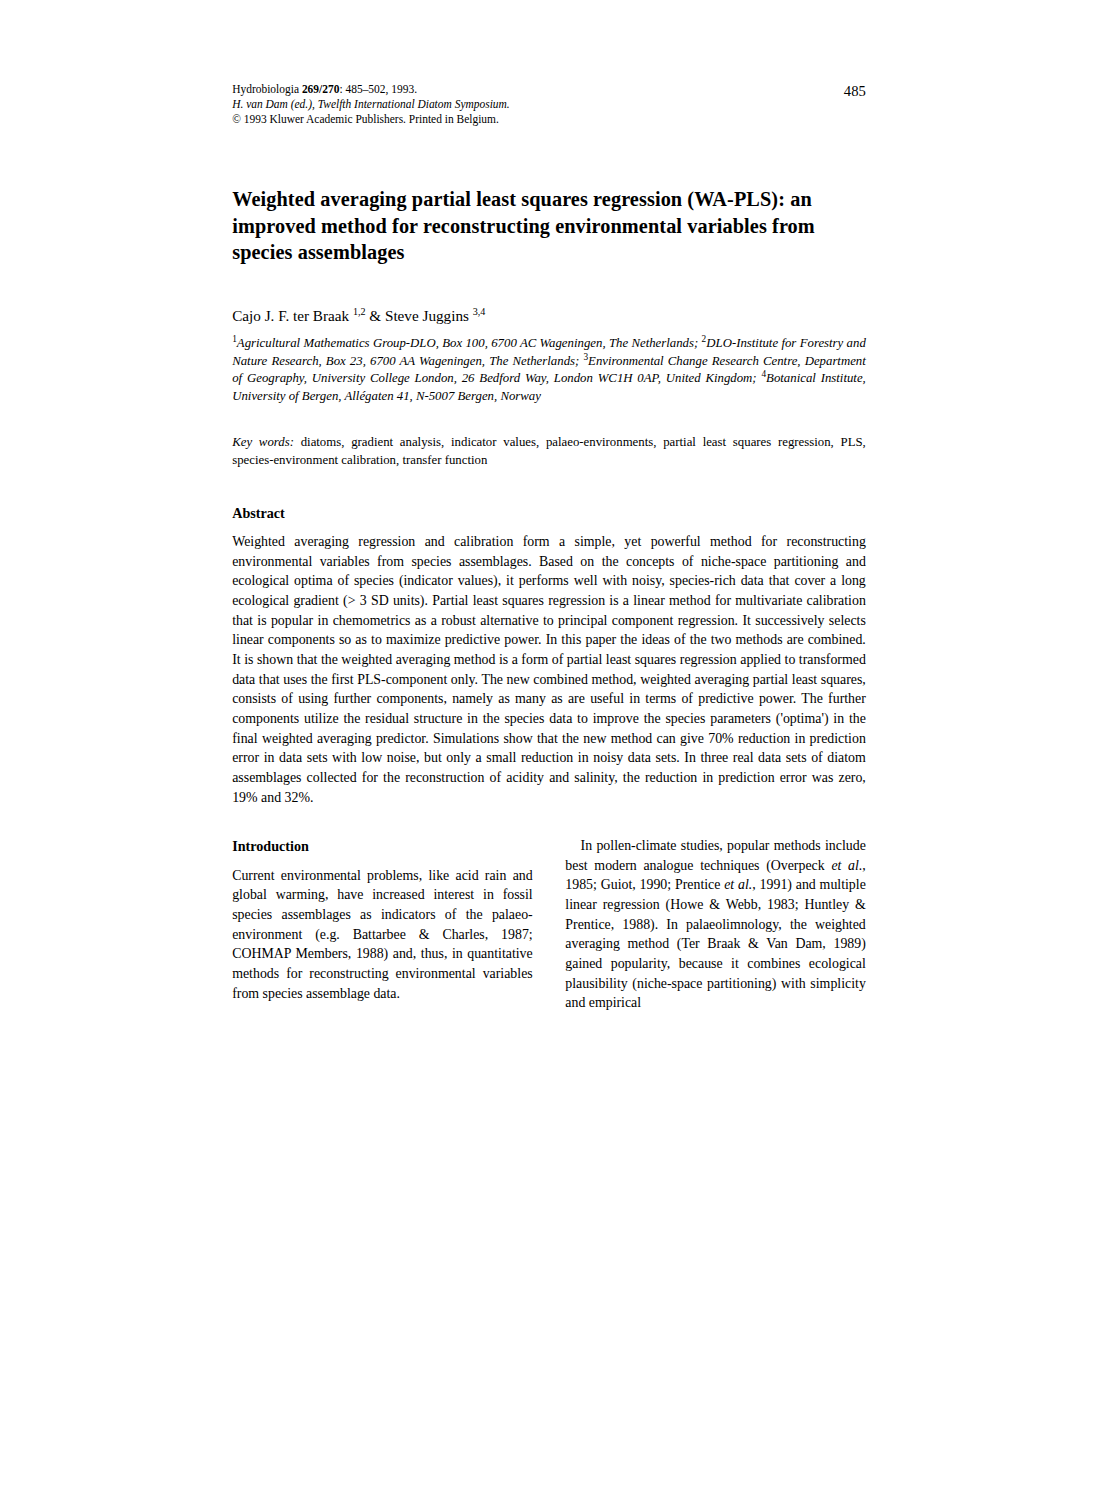485
Hydrobiologia 269/270: 485–502, 1993.
H. van Dam (ed.), Twelfth International Diatom Symposium.
© 1993 Kluwer Academic Publishers. Printed in Belgium.
Weighted averaging partial least squares regression (WA-PLS): an improved method for reconstructing environmental variables from species assemblages
Cajo J. F. ter Braak 1,2 & Steve Juggins 3,4
1Agricultural Mathematics Group-DLO, Box 100, 6700 AC Wageningen, The Netherlands; 2DLO-Institute for Forestry and Nature Research, Box 23, 6700 AA Wageningen, The Netherlands; 3Environmental Change Research Centre, Department of Geography, University College London, 26 Bedford Way, London WC1H 0AP, United Kingdom; 4Botanical Institute, University of Bergen, Allégaten 41, N-5007 Bergen, Norway
Key words: diatoms, gradient analysis, indicator values, palaeo-environments, partial least squares regression, PLS, species-environment calibration, transfer function
Abstract
Weighted averaging regression and calibration form a simple, yet powerful method for reconstructing environmental variables from species assemblages. Based on the concepts of niche-space partitioning and ecological optima of species (indicator values), it performs well with noisy, species-rich data that cover a long ecological gradient (> 3 SD units). Partial least squares regression is a linear method for multivariate calibration that is popular in chemometrics as a robust alternative to principal component regression. It successively selects linear components so as to maximize predictive power. In this paper the ideas of the two methods are combined. It is shown that the weighted averaging method is a form of partial least squares regression applied to transformed data that uses the first PLS-component only. The new combined method, weighted averaging partial least squares, consists of using further components, namely as many as are useful in terms of predictive power. The further components utilize the residual structure in the species data to improve the species parameters ('optima') in the final weighted averaging predictor. Simulations show that the new method can give 70% reduction in prediction error in data sets with low noise, but only a small reduction in noisy data sets. In three real data sets of diatom assemblages collected for the reconstruction of acidity and salinity, the reduction in prediction error was zero, 19% and 32%.
Introduction
Current environmental problems, like acid rain and global warming, have increased interest in fossil species assemblages as indicators of the palaeo-environment (e.g. Battarbee & Charles, 1987; COHMAP Members, 1988) and, thus, in quantitative methods for reconstructing environmental variables from species assemblage data.
In pollen-climate studies, popular methods include best modern analogue techniques (Overpeck et al., 1985; Guiot, 1990; Prentice et al., 1991) and multiple linear regression (Howe & Webb, 1983; Huntley & Prentice, 1988). In palaeolimnology, the weighted averaging method (Ter Braak & Van Dam, 1989) gained popularity, because it combines ecological plausibility (niche-space partitioning) with simplicity and empirical